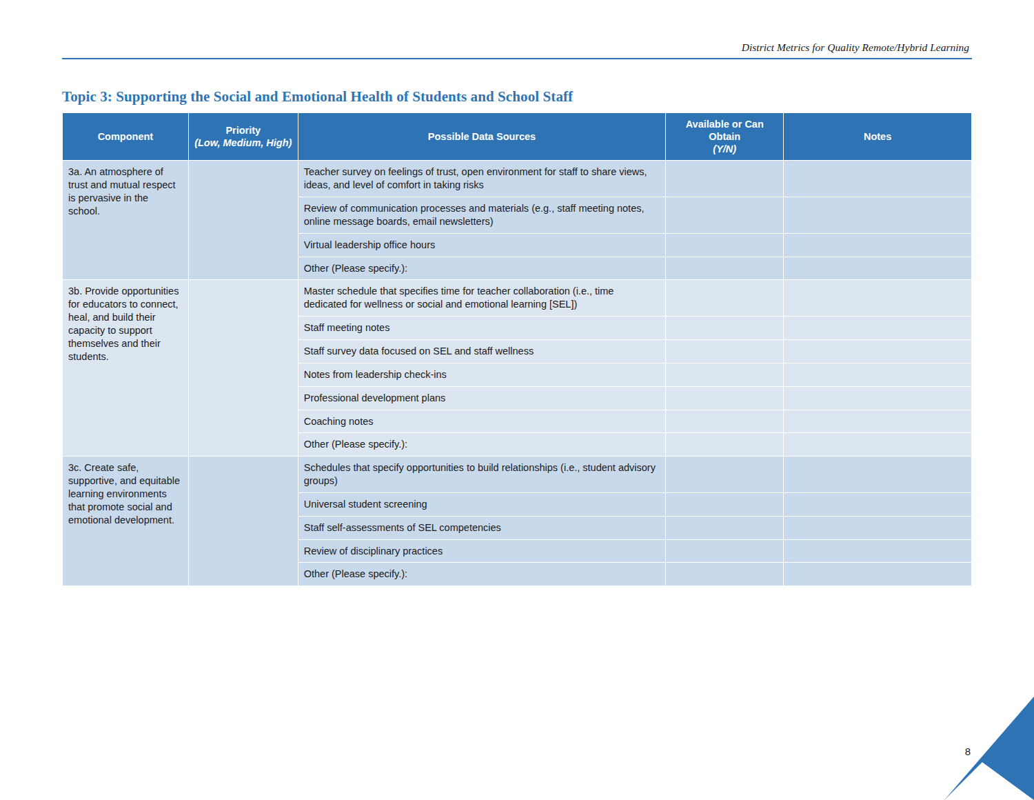District Metrics for Quality Remote/Hybrid Learning
Topic 3: Supporting the Social and Emotional Health of Students and School Staff
| Component | Priority (Low, Medium, High) | Possible Data Sources | Available or Can Obtain (Y/N) | Notes |
| --- | --- | --- | --- | --- |
| 3a. An atmosphere of trust and mutual respect is pervasive in the school. | | Teacher survey on feelings of trust, open environment for staff to share views, ideas, and level of comfort in taking risks | | |
| Review of communication processes and materials (e.g., staff meeting notes, online message boards, email newsletters) | | |
| Virtual leadership office hours | | |
| Other (Please specify.): | | |
| 3b. Provide opportunities for educators to connect, heal, and build their capacity to support themselves and their students. | | Master schedule that specifies time for teacher collaboration (i.e., time dedicated for wellness or social and emotional learning [SEL]) | | |
| Staff meeting notes | | |
| Staff survey data focused on SEL and staff wellness | | |
| Notes from leadership check-ins | | |
| Professional development plans | | |
| Coaching notes | | |
| Other (Please specify.): | | |
| 3c. Create safe, supportive, and equitable learning environments that promote social and emotional development. | | Schedules that specify opportunities to build relationships (i.e., student advisory groups) | | |
| Universal student screening | | |
| Staff self-assessments of SEL competencies | | |
| Review of disciplinary practices | | |
| Other (Please specify.): | | |
8